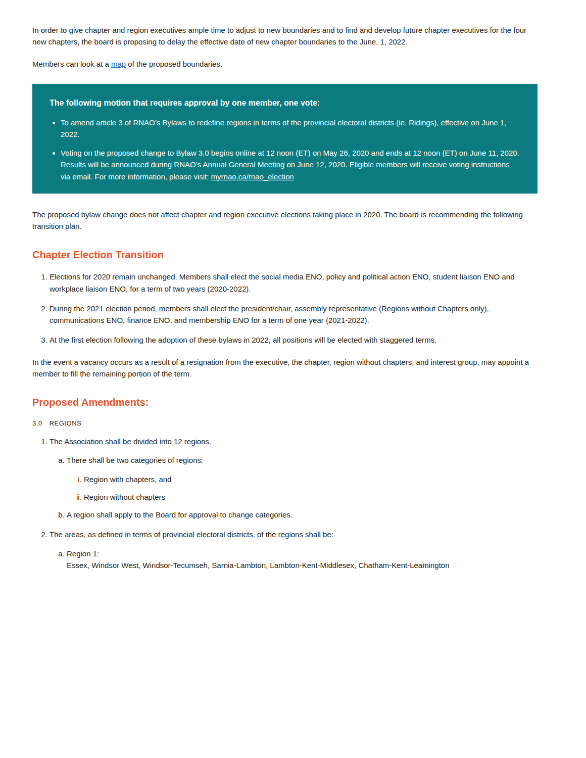In order to give chapter and region executives ample time to adjust to new boundaries and to find and develop future chapter executives for the four new chapters, the board is proposing to delay the effective date of new chapter boundaries to the June, 1, 2022.
Members can look at a map of the proposed boundaries.
The following motion that requires approval by one member, one vote:
To amend article 3 of RNAO’s Bylaws to redefine regions in terms of the provincial electoral districts (ie. Ridings), effective on June 1, 2022.
Voting on the proposed change to Bylaw 3.0 begins online at 12 noon (ET) on May 26, 2020 and ends at 12 noon (ET) on June 11, 2020. Results will be announced during RNAO’s Annual General Meeting on June 12, 2020. Eligible members will receive voting instructions via email. For more information, please visit: myrnao.ca/rnao_election
The proposed bylaw change does not affect chapter and region executive elections taking place in 2020. The board is recommending the following transition plan.
Chapter Election Transition
Elections for 2020 remain unchanged. Members shall elect the social media ENO, policy and political action ENO, student liaison ENO and workplace liaison ENO, for a term of two years (2020-2022).
During the 2021 election period, members shall elect the president/chair, assembly representative (Regions without Chapters only), communications ENO, finance ENO, and membership ENO for a term of one year (2021-2022).
At the first election following the adoption of these bylaws in 2022, all positions will be elected with staggered terms.
In the event a vacancy occurs as a result of a resignation from the executive, the chapter, region without chapters, and interest group, may appoint a member to fill the remaining portion of the term.
Proposed Amendments:
3.0 REGIONS
The Association shall be divided into 12 regions.
There shall be two categories of regions:
Region with chapters, and
Region without chapters
A region shall apply to the Board for approval to change categories.
The areas, as defined in terms of provincial electoral districts, of the regions shall be:
Region 1:
Essex, Windsor West, Windsor-Tecumseh, Sarnia-Lambton, Lambton-Kent-Middlesex, Chatham-Kent-Leamington